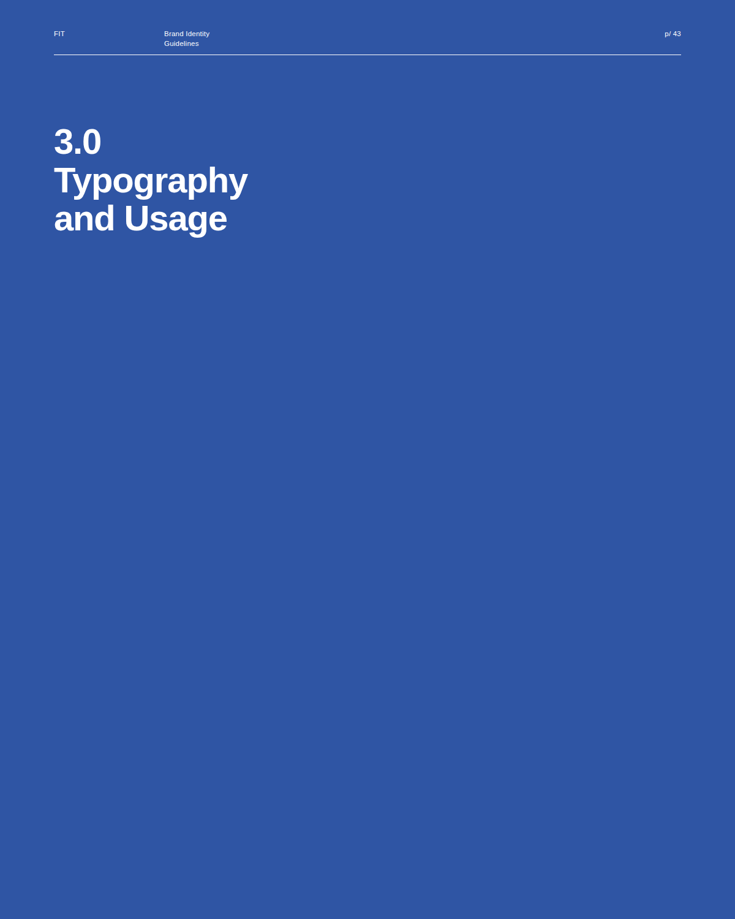FIT
Brand Identity Guidelines
p/ 43
3.0 Typography and Usage